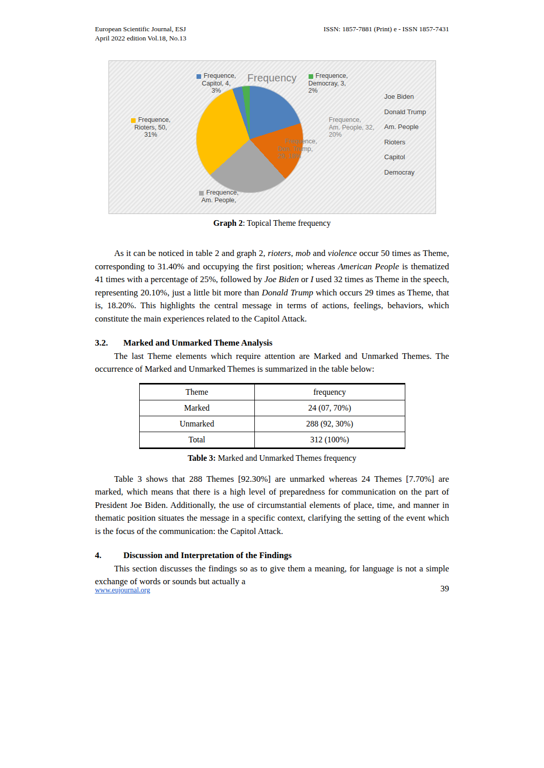European Scientific Journal, ESJ
April 2022 edition Vol.18, No.13
ISSN: 1857-7881 (Print) e - ISSN 1857-7431
Frequency
Frequence,
Capitol, 4,
3%
Frequence,
Democray, 3,
2%
Frequence,
Rioters, 50,
31%
Frequence,
Am. People,
Frequence,
Am. People, 32,
20%
Frequence,
Don. Trump,
29, 18%
Joe Biden
Donald Trump
Am. People
Rioters
Capitol
Democray
Graph 2: Topical Theme frequency
As it can be noticed in table 2 and graph 2, rioters, mob and violence occur 50 times as Theme, corresponding to 31.40% and occupying the first position; whereas American People is thematized 41 times with a percentage of 25%, followed by Joe Biden or I used 32 times as Theme in the speech, representing 20.10%, just a little bit more than Donald Trump which occurs 29 times as Theme, that is, 18.20%. This highlights the central message in terms of actions, feelings, behaviors, which constitute the main experiences related to the Capitol Attack.
3.2.
Marked and Unmarked Theme Analysis
The last Theme elements which require attention are Marked and Unmarked Themes. The occurrence of Marked and Unmarked Themes is summarized in the table below:
| Theme | frequency |
| --- | --- |
| Marked | 24 (07, 70%) |
| Unmarked | 288 (92, 30%) |
| Total | 312 (100%) |
Table 3: Marked and Unmarked Themes frequency
Table 3 shows that 288 Themes [92.30%] are unmarked whereas 24 Themes [7.70%] are marked, which means that there is a high level of preparedness for communication on the part of President Joe Biden. Additionally, the use of circumstantial elements of place, time, and manner in thematic position situates the message in a specific context, clarifying the setting of the event which is the focus of the communication: the Capitol Attack.
4.
Discussion and Interpretation of the Findings
This section discusses the findings so as to give them a meaning, for language is not a simple exchange of words or sounds but actually a
www.eujournal.org
39